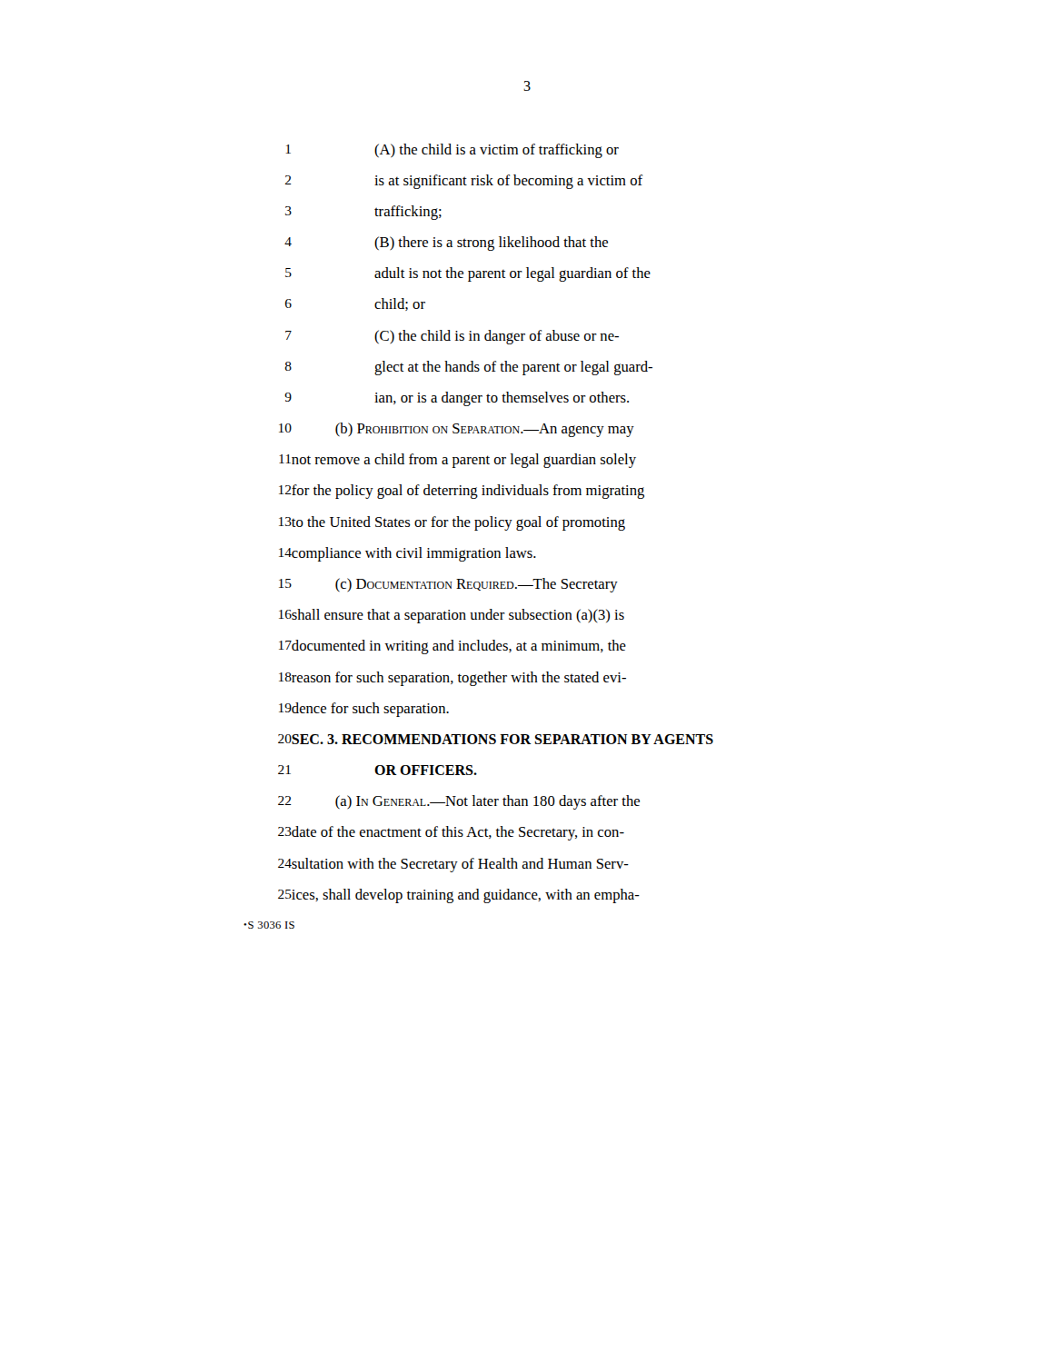3
| 1 | (A) the child is a victim of trafficking or |
| 2 | is at significant risk of becoming a victim of |
| 3 | trafficking; |
| 4 | (B) there is a strong likelihood that the |
| 5 | adult is not the parent or legal guardian of the |
| 6 | child; or |
| 7 | (C) the child is in danger of abuse or ne- |
| 8 | glect at the hands of the parent or legal guard- |
| 9 | ian, or is a danger to themselves or others. |
| 10 | (b) Prohibition on Separation. —An agency may |
| 11 | not remove a child from a parent or legal guardian solely |
| 12 | for the policy goal of deterring individuals from migrating |
| 13 | to the United States or for the policy goal of promoting |
| 14 | compliance with civil immigration laws. |
| 15 | (c) Documentation Required. —The Secretary |
| 16 | shall ensure that a separation under subsection (a)(3) is |
| 17 | documented in writing and includes, at a minimum, the |
| 18 | reason for such separation, together with the stated evi- |
| 19 | dence for such separation. |
| 20 | SEC. 3. RECOMMENDATIONS FOR SEPARATION BY AGENTS |
| 21 | OR OFFICERS. |
| 22 | (a) In General. —Not later than 180 days after the |
| 23 | date of the enactment of this Act, the Secretary, in con- |
| 24 | sultation with the Secretary of Health and Human Serv- |
| 25 | ices, shall develop training and guidance, with an empha- |
•S 3036 IS